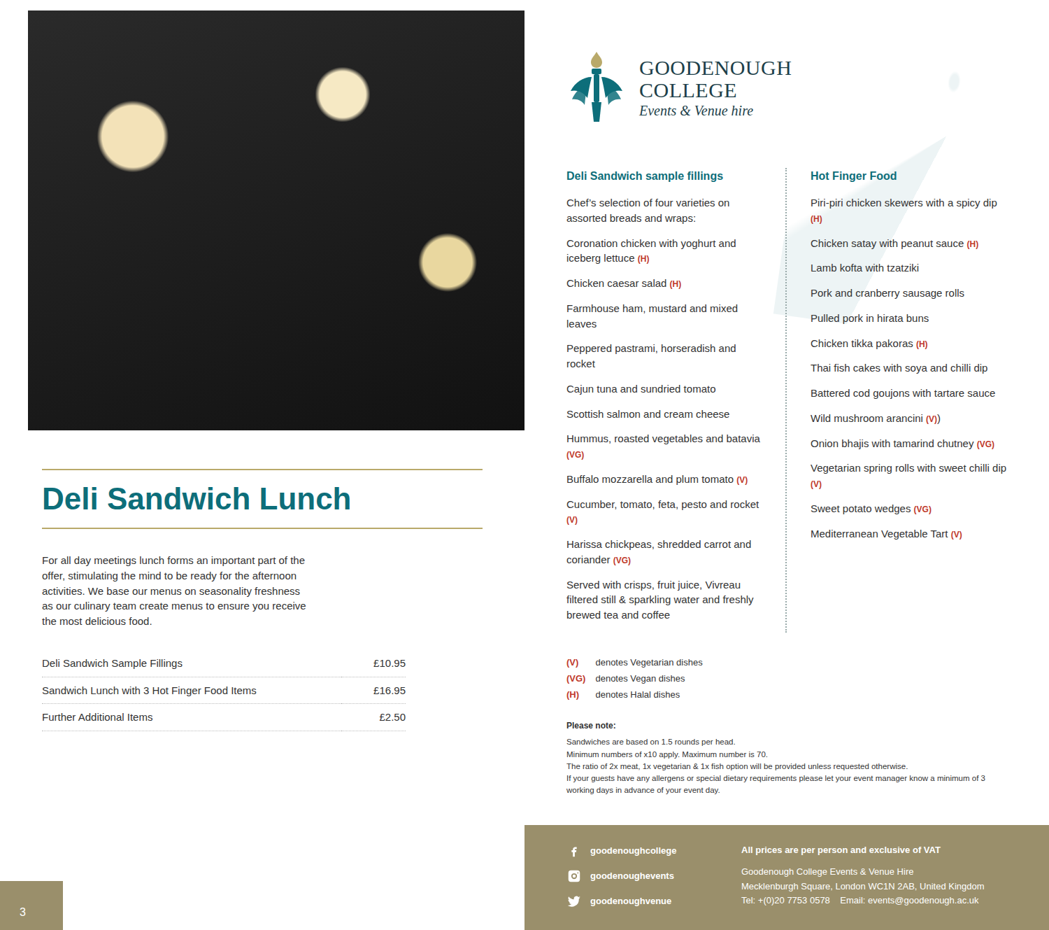Deli Sandwich Lunch
For all day meetings lunch forms an important part of the offer, stimulating the mind to be ready for the afternoon activities. We base our menus on seasonality freshness as our culinary team create menus to ensure you receive the most delicious food.
| Deli Sandwich Sample Fillings | £10.95 |
| Sandwich Lunch with 3 Hot Finger Food Items | £16.95 |
| Further Additional Items | £2.50 |
3
GOODENOUGH COLLEGE Events & Venue hire
Deli Sandwich sample fillings
Chef’s selection of four varieties on assorted breads and wraps:
Coronation chicken with yoghurt and iceberg lettuce (H)
Chicken caesar salad (H)
Farmhouse ham, mustard and mixed leaves
Peppered pastrami, horseradish and rocket
Cajun tuna and sundried tomato
Scottish salmon and cream cheese
Hummus, roasted vegetables and batavia (VG)
Buffalo mozzarella and plum tomato (V)
Cucumber, tomato, feta, pesto and rocket (V)
Harissa chickpeas, shredded carrot and coriander (VG)
Served with crisps, fruit juice, Vivreau filtered still & sparkling water and freshly brewed tea and coffee
Hot Finger Food
Piri-piri chicken skewers with a spicy dip (H)
Chicken satay with peanut sauce (H)
Lamb kofta with tzatziki
Pork and cranberry sausage rolls
Pulled pork in hirata buns
Chicken tikka pakoras (H)
Thai fish cakes with soya and chilli dip
Battered cod goujons with tartare sauce
Wild mushroom arancini (V))
Onion bhajis with tamarind chutney (VG)
Vegetarian spring rolls with sweet chilli dip (V)
Sweet potato wedges (VG)
Mediterranean Vegetable Tart (V)
(V)
denotes Vegetarian dishes
(VG)
denotes Vegan dishes
(H)
denotes Halal dishes
Please note: Sandwiches are based on 1.5 rounds per head.
Minimum numbers of x10 apply. Maximum number is 70.
The ratio of 2x meat, 1x vegetarian & 1x fish option will be provided unless requested otherwise.
If your guests have any allergens or special dietary requirements please let your event manager know a minimum of 3 working days in advance of your event day.
goodenoughcollege goodenoughevents goodenoughvenue
All prices are per person and exclusive of VAT
Goodenough College Events & Venue Hire
Mecklenburgh Square, London WC1N 2AB, United Kingdom
Tel: +(0)20 7753 0578 Email: events@goodenough.ac.uk